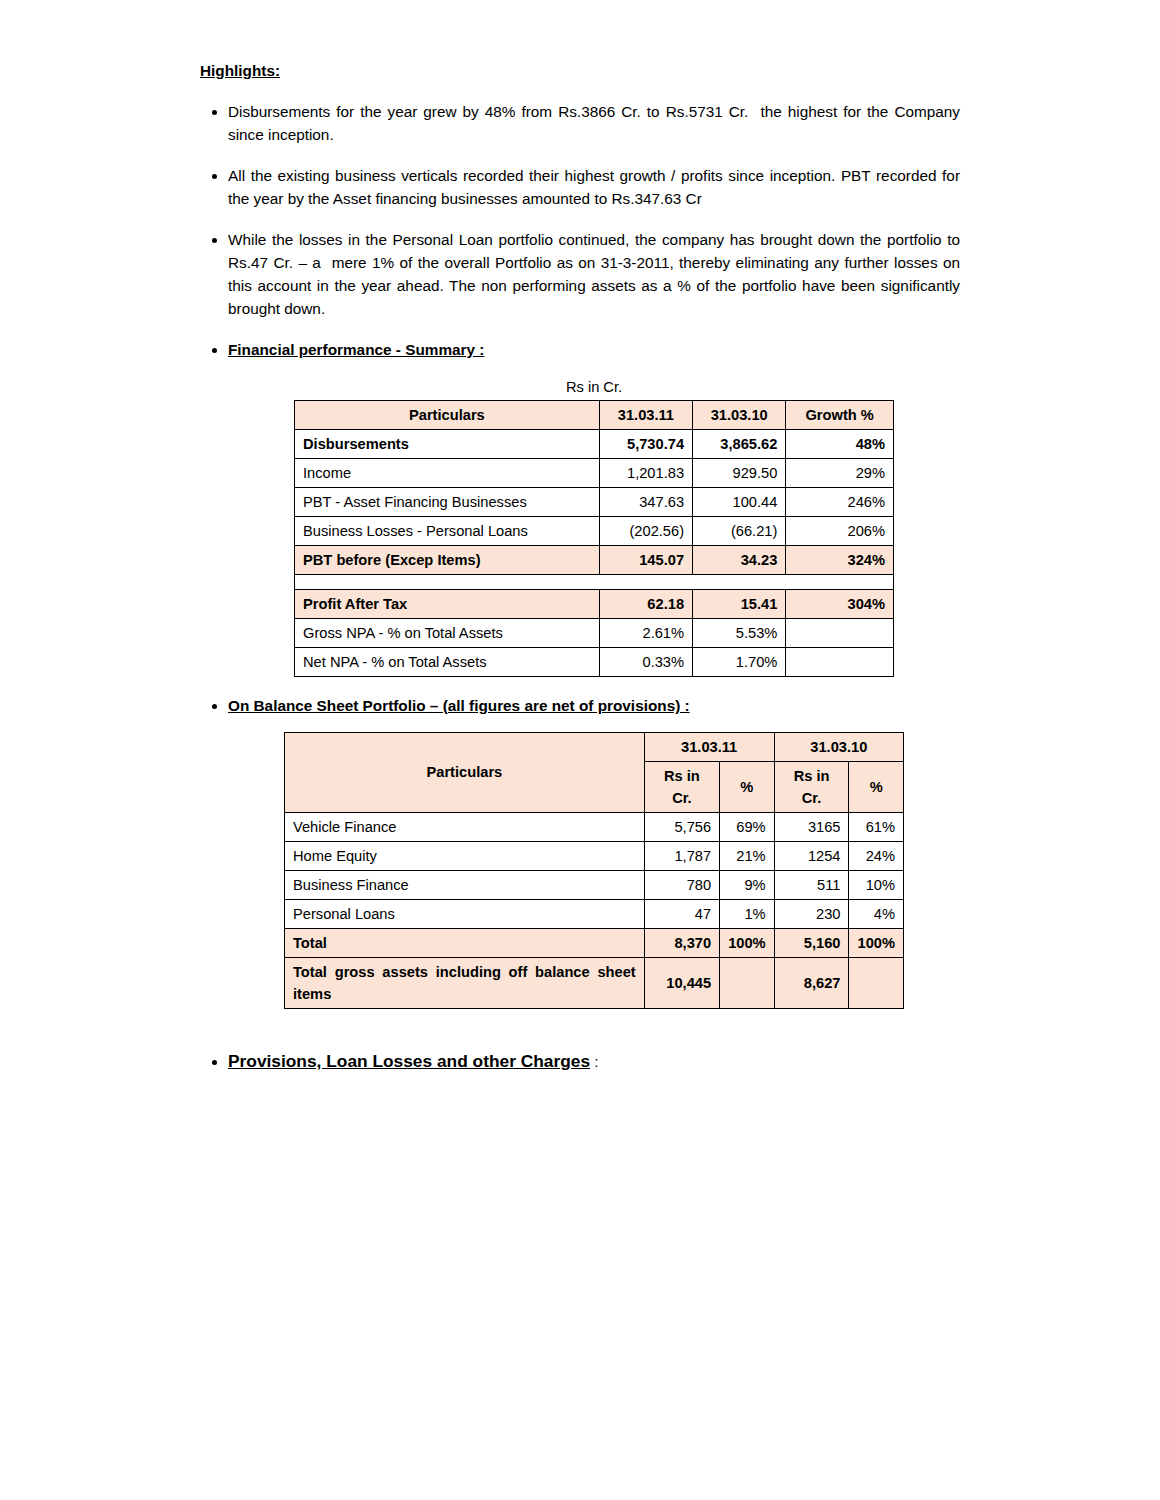Highlights:
Disbursements for the year grew by 48% from Rs.3866 Cr. to Rs.5731 Cr. the highest for the Company since inception.
All the existing business verticals recorded their highest growth / profits since inception. PBT recorded for the year by the Asset financing businesses amounted to Rs.347.63 Cr
While the losses in the Personal Loan portfolio continued, the company has brought down the portfolio to Rs.47 Cr. – a mere 1% of the overall Portfolio as on 31-3-2011, thereby eliminating any further losses on this account in the year ahead. The non performing assets as a % of the portfolio have been significantly brought down.
Financial performance - Summary :
Rs in Cr.
| Particulars | 31.03.11 | 31.03.10 | Growth % |
| --- | --- | --- | --- |
| Disbursements | 5,730.74 | 3,865.62 | 48% |
| Income | 1,201.83 | 929.50 | 29% |
| PBT - Asset Financing Businesses | 347.63 | 100.44 | 246% |
| Business Losses - Personal Loans | (202.56) | (66.21) | 206% |
| PBT before (Excep Items) | 145.07 | 34.23 | 324% |
| Profit After Tax | 62.18 | 15.41 | 304% |
| Gross NPA - % on Total Assets | 2.61% | 5.53% | |
| Net NPA - % on Total Assets | 0.33% | 1.70% | |
On Balance Sheet Portfolio – (all figures are net of provisions) :
| Particulars | 31.03.11 | 31.03.10 |
| --- | --- | --- |
| Rs in Cr. | % | Rs in Cr. | % |
| Vehicle Finance | 5,756 | 69% | 3165 | 61% |
| Home Equity | 1,787 | 21% | 1254 | 24% |
| Business Finance | 780 | 9% | 511 | 10% |
| Personal Loans | 47 | 1% | 230 | 4% |
| Total | 8,370 | 100% | 5,160 | 100% |
| Total gross assets including off balance sheet items | 10,445 | | 8,627 | |
Provisions, Loan Losses and other Charges :